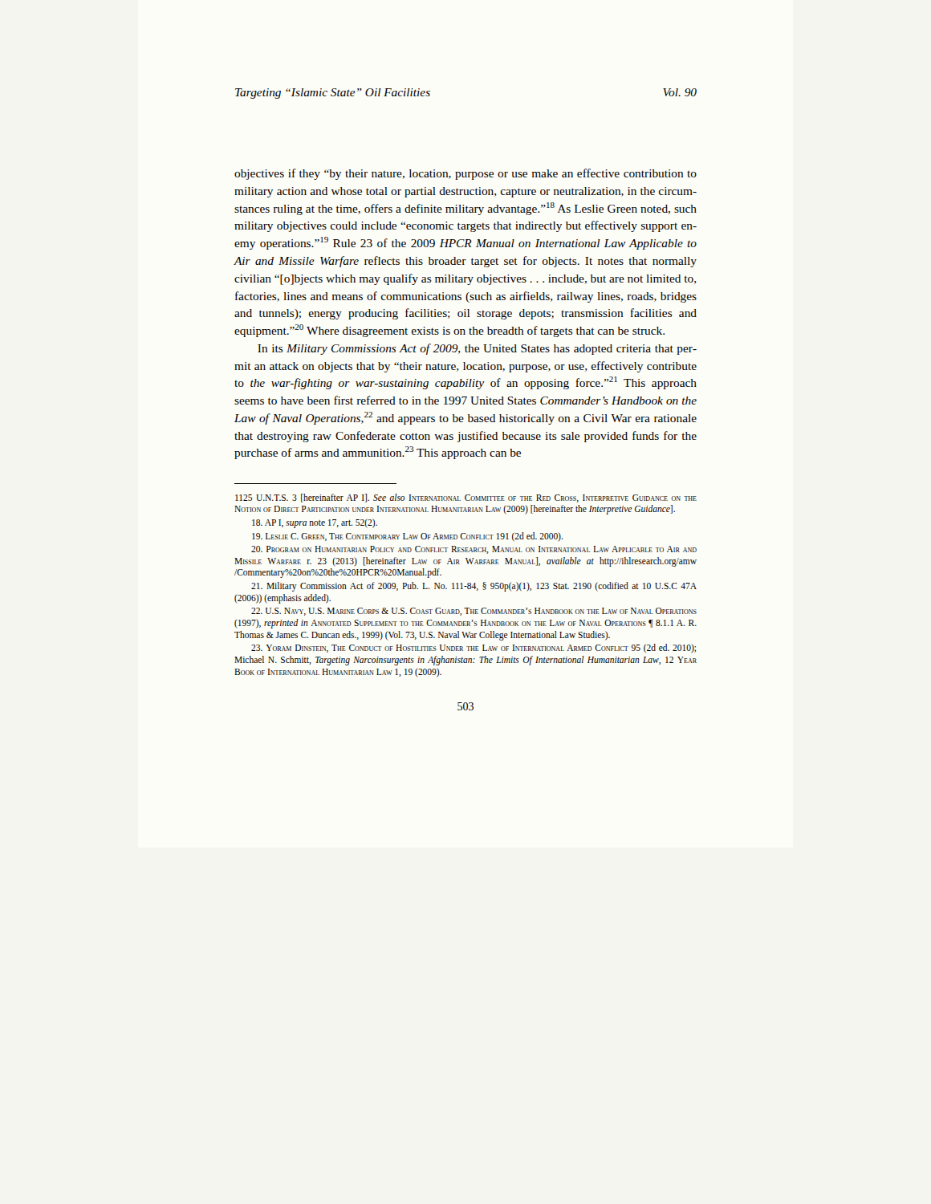Targeting “Islamic State” Oil Facilities Vol. 90
objectives if they “by their nature, location, purpose or use make an effective contribution to military action and whose total or partial destruction, capture or neutralization, in the circumstances ruling at the time, offers a definite military advantage.”18 As Leslie Green noted, such military objectives could include “economic targets that indirectly but effectively support enemy operations.”19 Rule 23 of the 2009 HPCR Manual on International Law Applicable to Air and Missile Warfare reflects this broader target set for objects. It notes that normally civilian “[o]bjects which may qualify as military objectives . . . include, but are not limited to, factories, lines and means of communications (such as airfields, railway lines, roads, bridges and tunnels); energy producing facilities; oil storage depots; transmission facilities and equipment.”20 Where disagreement exists is on the breadth of targets that can be struck.
In its Military Commissions Act of 2009, the United States has adopted criteria that permit an attack on objects that by “their nature, location, purpose, or use, effectively contribute to the war-fighting or war-sustaining capability of an opposing force.”21 This approach seems to have been first referred to in the 1997 United States Commander’s Handbook on the Law of Naval Operations,22 and appears to be based historically on a Civil War era rationale that destroying raw Confederate cotton was justified because its sale provided funds for the purchase of arms and ammunition.23 This approach can be
1125 U.N.T.S. 3 [hereinafter AP I]. See also International Committee of the Red Cross, Interpretive Guidance on the Notion of Direct Participation under International Humanitarian Law (2009) [hereinafter the Interpretive Guidance].
18. AP I, supra note 17, art. 52(2).
19. Leslie C. Green, The Contemporary Law Of Armed Conflict 191 (2d ed. 2000).
20. Program on Humanitarian Policy and Conflict Research, Manual on International Law Applicable to Air and Missile Warfare r. 23 (2013) [hereinafter Law of Air Warfare Manual], available at http://ihlresearch.org/amw /Commentary%20on%20the%20HPCR%20Manual.pdf.
21. Military Commission Act of 2009, Pub. L. No. 111-84, § 950p(a)(1), 123 Stat. 2190 (codified at 10 U.S.C 47A (2006)) (emphasis added).
22. U.S. Navy, U.S. Marine Corps & U.S. Coast Guard, The Commander’s Handbook on the Law of Naval Operations (1997), reprinted in Annotated Supplement to the Commander’s Handbook on the Law of Naval Operations ¶ 8.1.1 A. R. Thomas & James C. Duncan eds., 1999) (Vol. 73, U.S. Naval War College International Law Studies).
23. Yoram Dinstein, The Conduct of Hostilities Under the Law of International Armed Conflict 95 (2d ed. 2010); Michael N. Schmitt, Targeting Narcoinsurgents in Afghanistan: The Limits Of International Humanitarian Law, 12 Year Book of International Humanitarian Law 1, 19 (2009).
503